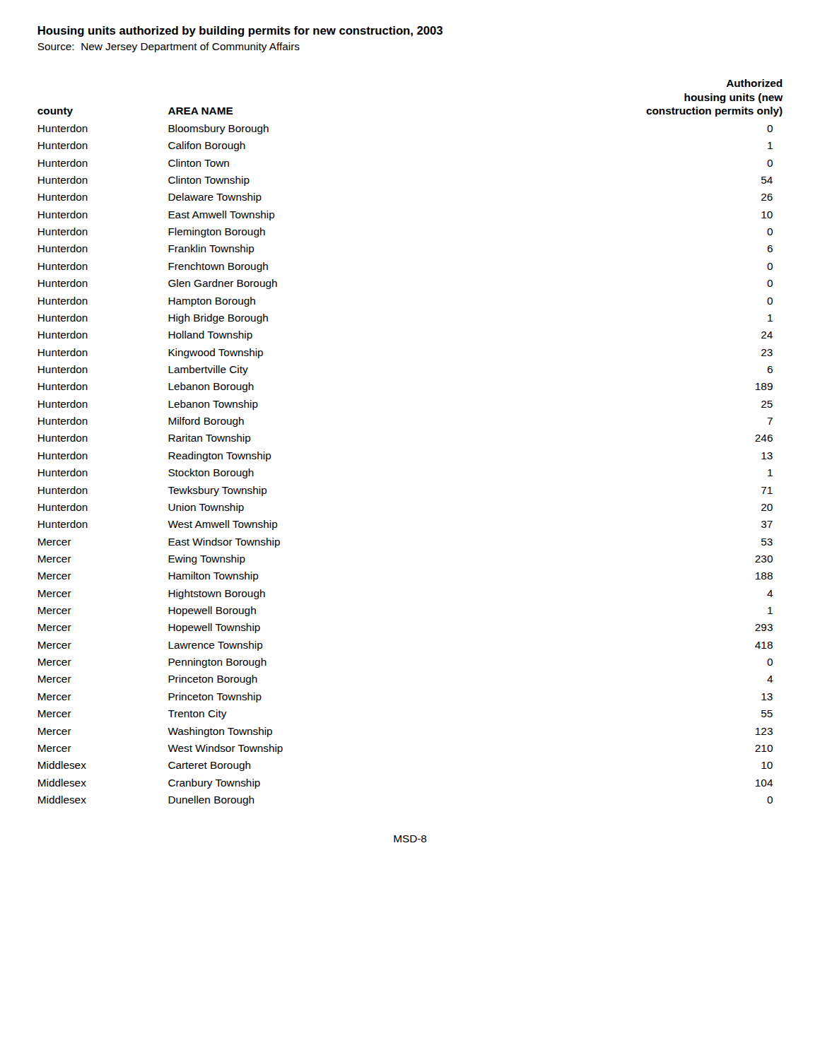Housing units authorized by building permits for new construction, 2003
Source: New Jersey Department of Community Affairs
| county | AREA NAME | Authorized housing units (new construction permits only) |
| --- | --- | --- |
| Hunterdon | Bloomsbury Borough | 0 |
| Hunterdon | Califon Borough | 1 |
| Hunterdon | Clinton Town | 0 |
| Hunterdon | Clinton Township | 54 |
| Hunterdon | Delaware Township | 26 |
| Hunterdon | East Amwell Township | 10 |
| Hunterdon | Flemington Borough | 0 |
| Hunterdon | Franklin Township | 6 |
| Hunterdon | Frenchtown Borough | 0 |
| Hunterdon | Glen Gardner Borough | 0 |
| Hunterdon | Hampton Borough | 0 |
| Hunterdon | High Bridge Borough | 1 |
| Hunterdon | Holland Township | 24 |
| Hunterdon | Kingwood Township | 23 |
| Hunterdon | Lambertville City | 6 |
| Hunterdon | Lebanon Borough | 189 |
| Hunterdon | Lebanon Township | 25 |
| Hunterdon | Milford Borough | 7 |
| Hunterdon | Raritan Township | 246 |
| Hunterdon | Readington Township | 13 |
| Hunterdon | Stockton Borough | 1 |
| Hunterdon | Tewksbury Township | 71 |
| Hunterdon | Union Township | 20 |
| Hunterdon | West Amwell Township | 37 |
| Mercer | East Windsor Township | 53 |
| Mercer | Ewing Township | 230 |
| Mercer | Hamilton Township | 188 |
| Mercer | Hightstown Borough | 4 |
| Mercer | Hopewell Borough | 1 |
| Mercer | Hopewell Township | 293 |
| Mercer | Lawrence Township | 418 |
| Mercer | Pennington Borough | 0 |
| Mercer | Princeton Borough | 4 |
| Mercer | Princeton Township | 13 |
| Mercer | Trenton City | 55 |
| Mercer | Washington Township | 123 |
| Mercer | West Windsor Township | 210 |
| Middlesex | Carteret Borough | 10 |
| Middlesex | Cranbury Township | 104 |
| Middlesex | Dunellen Borough | 0 |
MSD-8